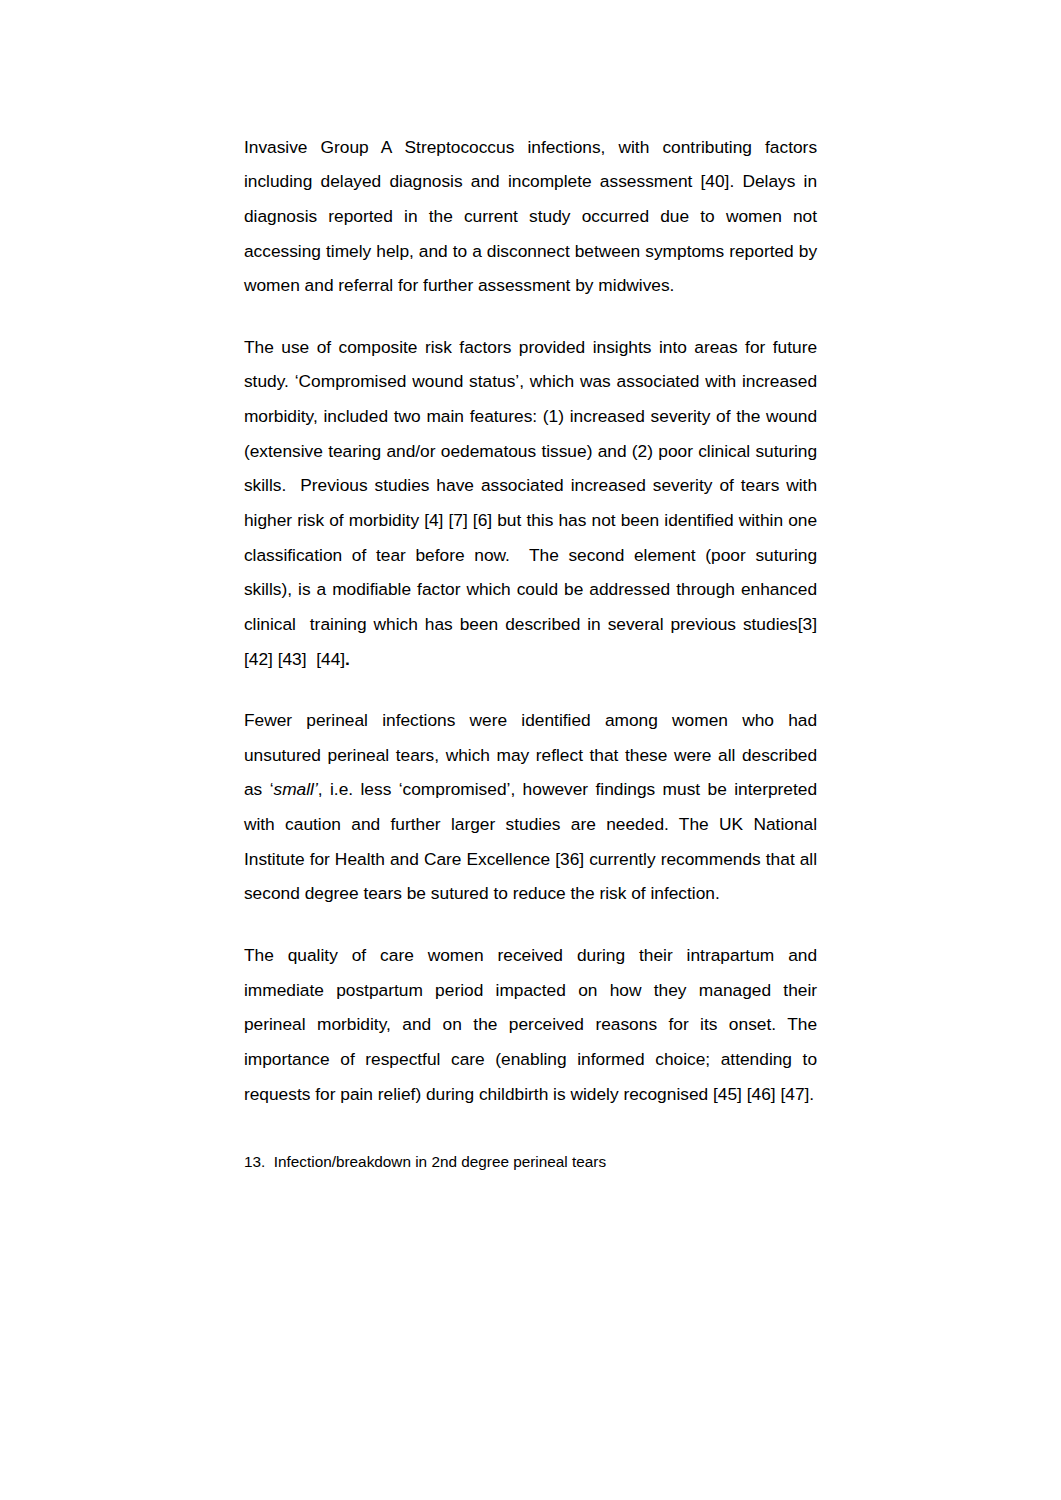Invasive Group A Streptococcus infections, with contributing factors including delayed diagnosis and incomplete assessment [40]. Delays in diagnosis reported in the current study occurred due to women not accessing timely help, and to a disconnect between symptoms reported by women and referral for further assessment by midwives.
The use of composite risk factors provided insights into areas for future study. ‘Compromised wound status’, which was associated with increased morbidity, included two main features: (1) increased severity of the wound (extensive tearing and/or oedematous tissue) and (2) poor clinical suturing skills. Previous studies have associated increased severity of tears with higher risk of morbidity [4] [7] [6] but this has not been identified within one classification of tear before now. The second element (poor suturing skills), is a modifiable factor which could be addressed through enhanced clinical training which has been described in several previous studies[3] [42] [43] [44].
Fewer perineal infections were identified among women who had unsutured perineal tears, which may reflect that these were all described as ‘small’, i.e. less ‘compromised’, however findings must be interpreted with caution and further larger studies are needed. The UK National Institute for Health and Care Excellence [36] currently recommends that all second degree tears be sutured to reduce the risk of infection.
The quality of care women received during their intrapartum and immediate postpartum period impacted on how they managed their perineal morbidity, and on the perceived reasons for its onset. The importance of respectful care (enabling informed choice; attending to requests for pain relief) during childbirth is widely recognised [45] [46] [47].
13. Infection/breakdown in 2nd degree perineal tears